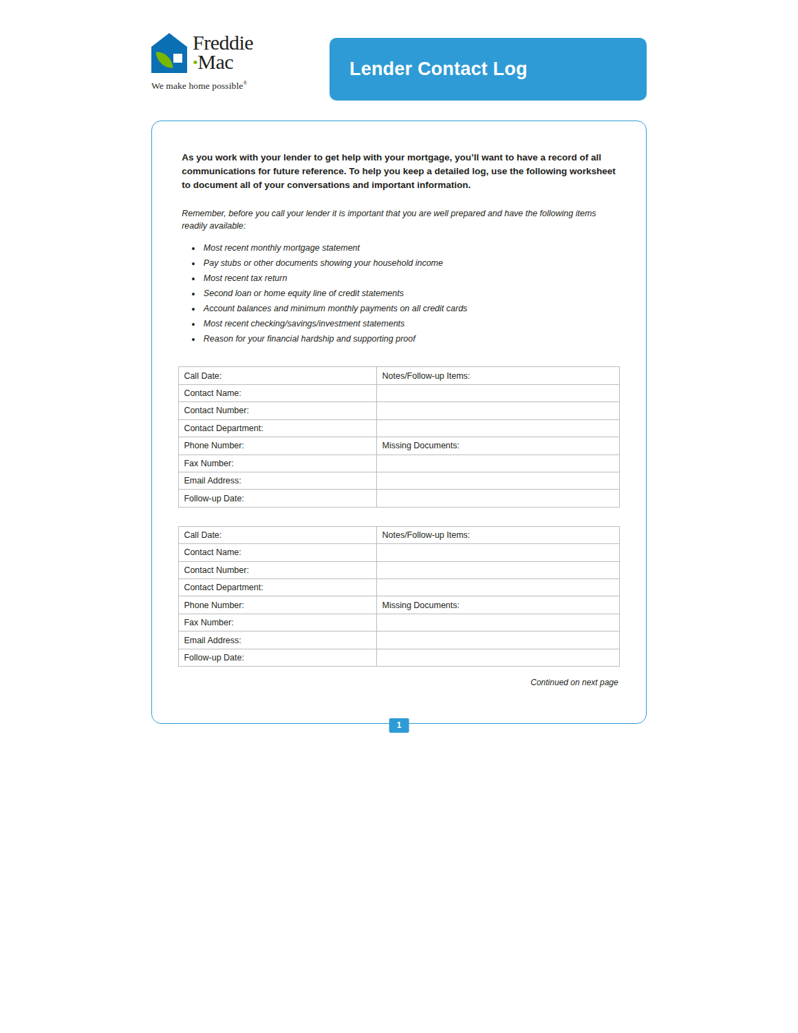Freddie
•Mac
We make home possible®
Lender Contact Log
As you work with your lender to get help with your mortgage, you’ll want to have a record of all communications for future reference. To help you keep a detailed log, use the following worksheet to document all of your conversations and important information.
Remember, before you call your lender it is important that you are well prepared and have the following items readily available:
Most recent monthly mortgage statement
Pay stubs or other documents showing your household income
Most recent tax return
Second loan or home equity line of credit statements
Account balances and minimum monthly payments on all credit cards
Most recent checking/savings/investment statements
Reason for your financial hardship and supporting proof
| Call Date: | Notes/Follow-up Items: |
| Contact Name: | |
| Contact Number: | |
| Contact Department: | |
| Phone Number: | Missing Documents: |
| Fax Number: | |
| Email Address: | |
| Follow-up Date: | |
| Call Date: | Notes/Follow-up Items: |
| Contact Name: | |
| Contact Number: | |
| Contact Department: | |
| Phone Number: | Missing Documents: |
| Fax Number: | |
| Email Address: | |
| Follow-up Date: | |
Continued on next page
1